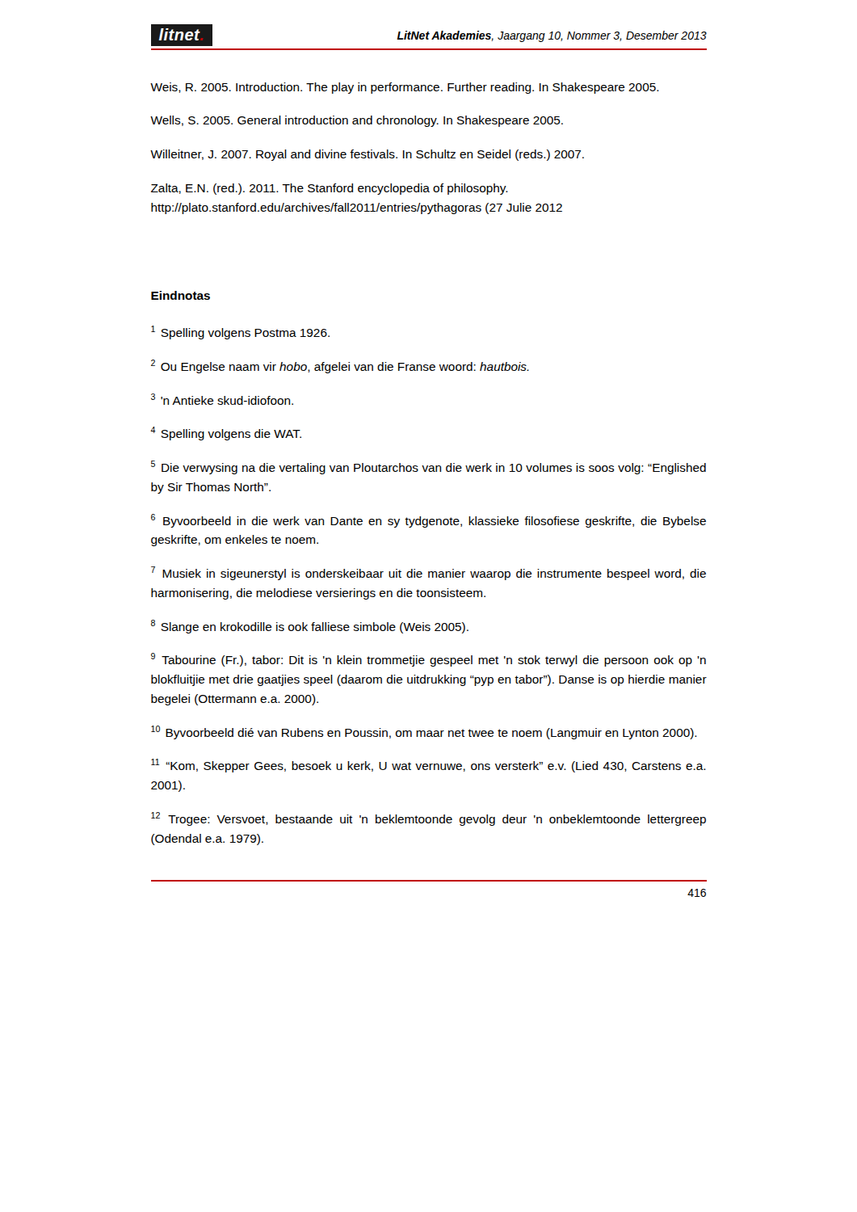litnet.
LitNet Akademies, Jaargang 10, Nommer 3, Desember 2013
Weis, R. 2005. Introduction. The play in performance. Further reading. In Shakespeare 2005.
Wells, S. 2005. General introduction and chronology. In Shakespeare 2005.
Willeitner, J. 2007. Royal and divine festivals. In Schultz en Seidel (reds.) 2007.
Zalta, E.N. (red.). 2011. The Stanford encyclopedia of philosophy.
http://plato.stanford.edu/archives/fall2011/entries/pythagoras (27 Julie 2012
Eindnotas
1 Spelling volgens Postma 1926.
2 Ou Engelse naam vir hobo, afgelei van die Franse woord: hautbois.
3 'n Antieke skud-idiofoon.
4 Spelling volgens die WAT.
5 Die verwysing na die vertaling van Ploutarchos van die werk in 10 volumes is soos volg: “Englished by Sir Thomas North”.
6 Byvoorbeeld in die werk van Dante en sy tydgenote, klassieke filosofiese geskrifte, die Bybelse geskrifte, om enkeles te noem.
7 Musiek in sigeunerstyl is onderskeibaar uit die manier waarop die instrumente bespeel word, die harmonisering, die melodiese versierings en die toonsisteem.
8 Slange en krokodille is ook falliese simbole (Weis 2005).
9 Tabourine (Fr.), tabor: Dit is 'n klein trommetjie gespeel met 'n stok terwyl die persoon ook op 'n blokfluitjie met drie gaatjies speel (daarom die uitdrukking “pyp en tabor”). Danse is op hierdie manier begelei (Ottermann e.a. 2000).
10 Byvoorbeeld dié van Rubens en Poussin, om maar net twee te noem (Langmuir en Lynton 2000).
11 “Kom, Skepper Gees, besoek u kerk, U wat vernuwe, ons versterk” e.v. (Lied 430, Carstens e.a. 2001).
12 Trogee: Versvoet, bestaande uit 'n beklemtoonde gevolg deur 'n onbeklemtoonde lettergreep (Odendal e.a. 1979).
416